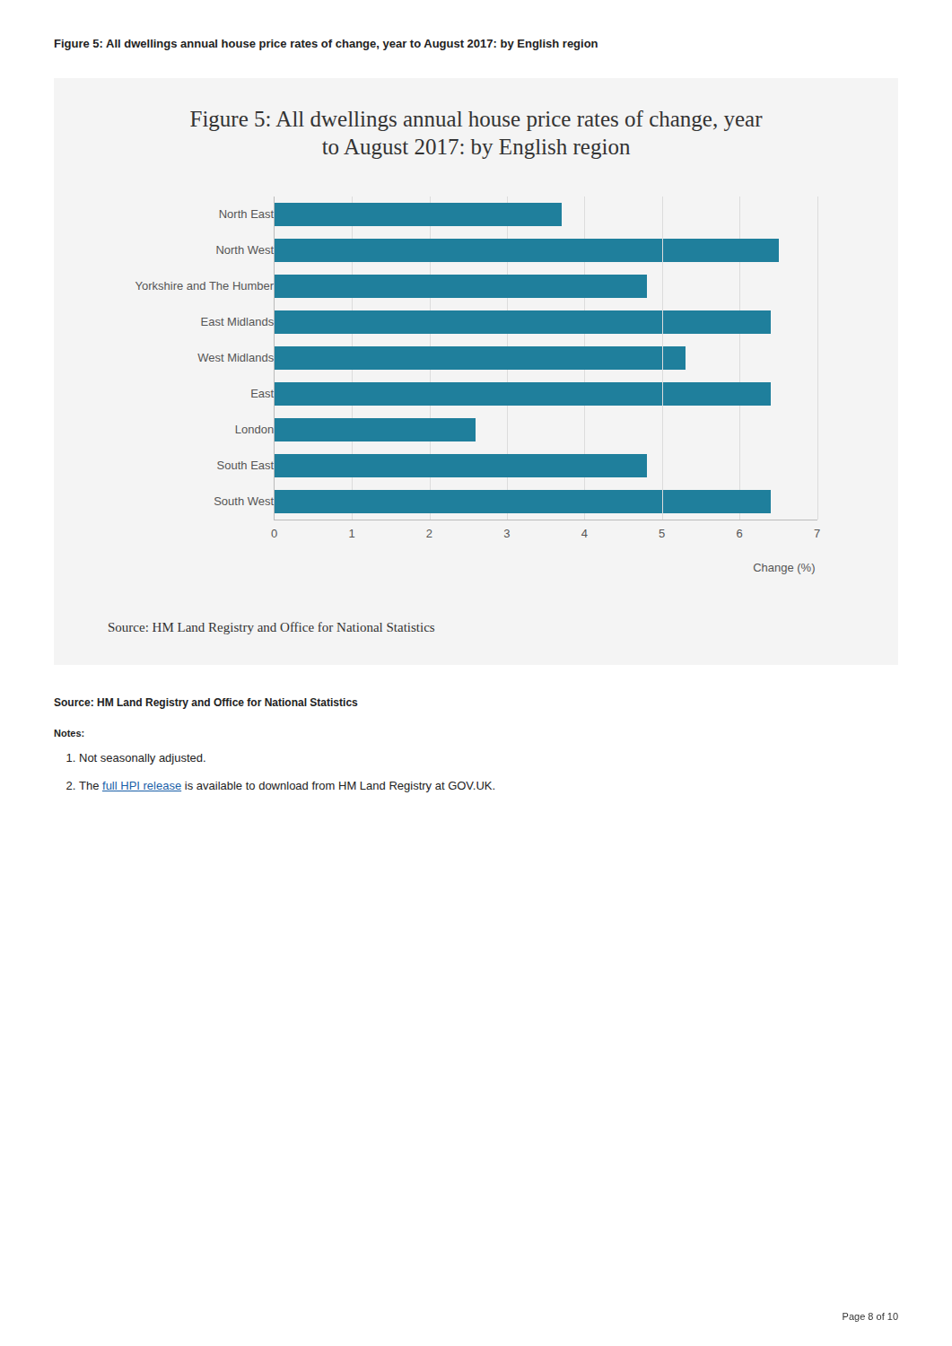Figure 5: All dwellings annual house price rates of change, year to August 2017: by English region
Figure 5: All dwellings annual house price rates of change, year
to August 2017: by English region
| North East | |
| North West | |
| Yorkshire and The Humber | |
| East Midlands | |
| West Midlands | |
| East | |
| London | |
| South East | |
| South West | |
| | 0 1 2 3 4 5 6 7 |
Change (%)
Source: HM Land Registry and Office for National Statistics
Source: HM Land Registry and Office for National Statistics
Notes:
Not seasonally adjusted.
The full HPI release is available to download from HM Land Registry at GOV.UK.
Page 8 of 10